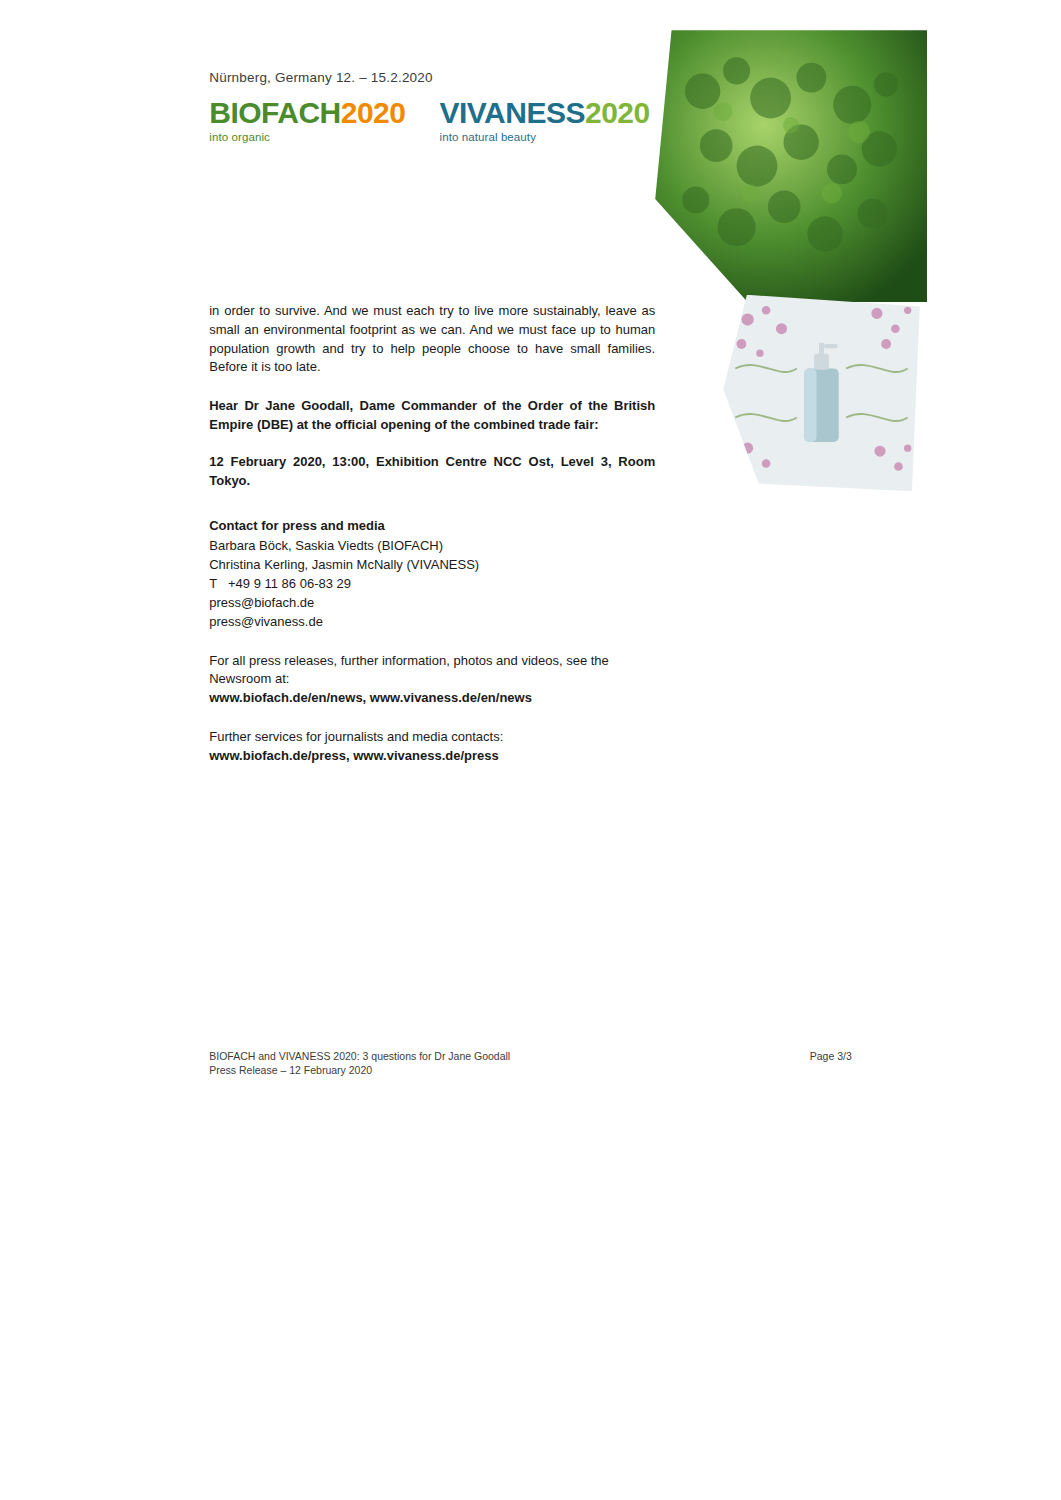Nürnberg, Germany 12. – 15.2.2020
BIOFACH 2020
into organic
VIVANESS 2020
into natural beauty
in order to survive. And we must each try to live more sustainably, leave as small an environmental footprint as we can. And we must face up to human population growth and try to help people choose to have small families. Before it is too late.
Hear Dr Jane Goodall, Dame Commander of the Order of the British Empire (DBE) at the official opening of the combined trade fair:
12 February 2020, 13:00, Exhibition Centre NCC Ost, Level 3, Room Tokyo.
Contact for press and media
Barbara Böck, Saskia Viedts (BIOFACH)
Christina Kerling, Jasmin McNally (VIVANESS)
T +49 9 11 86 06-83 29
press@biofach.de
press@vivaness.de
For all press releases, further information, photos and videos, see the
Newsroom at:
www.biofach.de/en/news, www.vivaness.de/en/news
Further services for journalists and media contacts:
www.biofach.de/press, www.vivaness.de/press
BIOFACH and VIVANESS 2020: 3 questions for Dr Jane Goodall
Press Release – 12 February 2020
Page 3/3